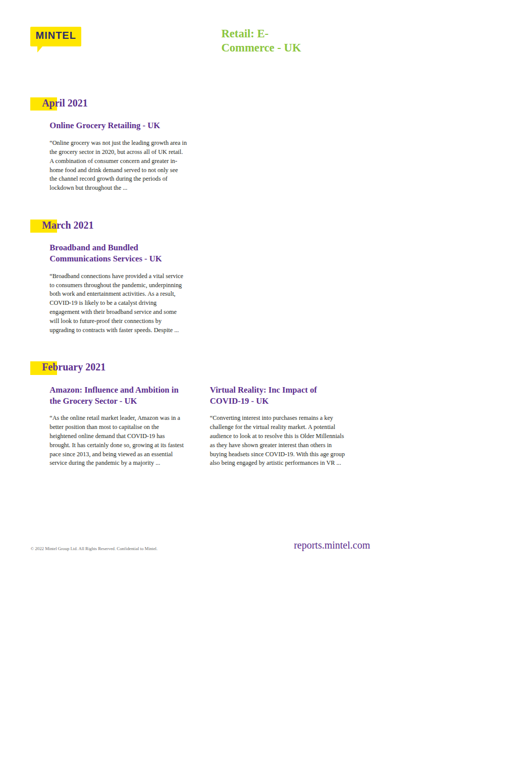MINTEL
Retail: E-
Commerce - UK
April 2021
Online Grocery Retailing - UK
“Online grocery was not just the leading growth area in the grocery sector in 2020, but across all of UK retail. A combination of consumer concern and greater in-home food and drink demand served to not only see the channel record growth during the periods of lockdown but throughout the ...
March 2021
Broadband and Bundled Communications Services - UK
“Broadband connections have provided a vital service to consumers throughout the pandemic, underpinning both work and entertainment activities. As a result, COVID-19 is likely to be a catalyst driving engagement with their broadband service and some will look to future-proof their connections by upgrading to contracts with faster speeds. Despite ...
February 2021
Amazon: Influence and Ambition in the Grocery Sector - UK
“As the online retail market leader, Amazon was in a better position than most to capitalise on the heightened online demand that COVID-19 has brought. It has certainly done so, growing at its fastest pace since 2013, and being viewed as an essential service during the pandemic by a majority ...
Virtual Reality: Inc Impact of COVID-19 - UK
“Converting interest into purchases remains a key challenge for the virtual reality market. A potential audience to look at to resolve this is Older Millennials as they have shown greater interest than others in buying headsets since COVID-19. With this age group also being engaged by artistic performances in VR ...
© 2022 Mintel Group Ltd. All Rights Reserved. Confidential to Mintel.
reports.mintel.com